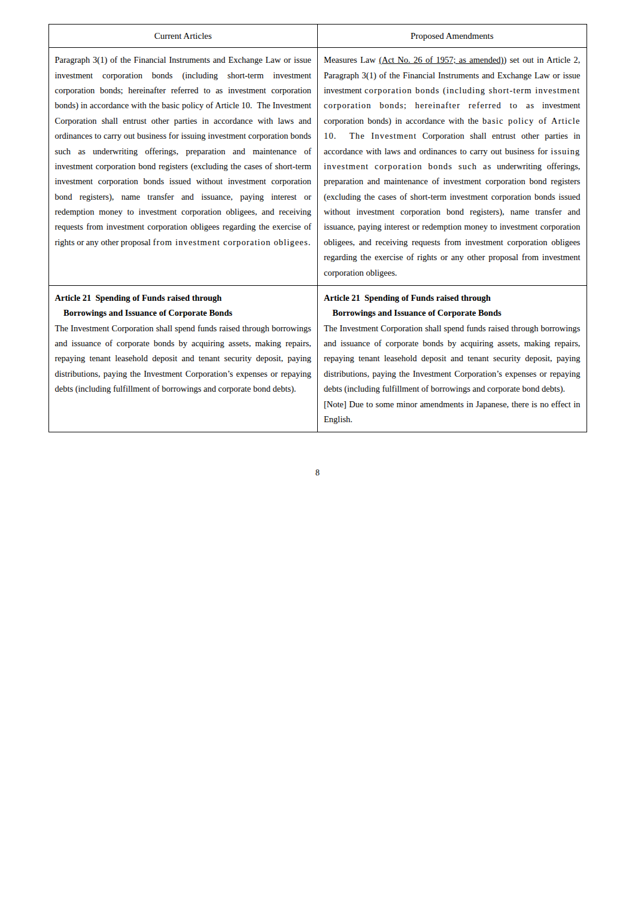| Current Articles | Proposed Amendments |
| --- | --- |
| Paragraph 3(1) of the Financial Instruments and Exchange Law or issue investment corporation bonds (including short-term investment corporation bonds; hereinafter referred to as investment corporation bonds) in accordance with the basic policy of Article 10. The Investment Corporation shall entrust other parties in accordance with laws and ordinances to carry out business for issuing investment corporation bonds such as underwriting offerings, preparation and maintenance of investment corporation bond registers (excluding the cases of short-term investment corporation bonds issued without investment corporation bond registers), name transfer and issuance, paying interest or redemption money to investment corporation obligees, and receiving requests from investment corporation obligees regarding the exercise of rights or any other proposal from investment corporation obligees. | Measures Law (Act No. 26 of 1957; as amended) ) set out in Article 2, Paragraph 3(1) of the Financial Instruments and Exchange Law or issue investment corporation bonds (including short-term investment corporation bonds; hereinafter referred to as investment corporation bonds) in accordance with the basic policy of Article 10. The Investment Corporation shall entrust other parties in accordance with laws and ordinances to carry out business for issuing investment corporation bonds such as underwriting offerings, preparation and maintenance of investment corporation bond registers (excluding the cases of short-term investment corporation bonds issued without investment corporation bond registers), name transfer and issuance, paying interest or redemption money to investment corporation obligees, and receiving requests from investment corporation obligees regarding the exercise of rights or any other proposal from investment corporation obligees. |
| Article 21 Spending of Funds raised through Borrowings and Issuance of Corporate Bonds The Investment Corporation shall spend funds raised through borrowings and issuance of corporate bonds by acquiring assets, making repairs, repaying tenant leasehold deposit and tenant security deposit, paying distributions, paying the Investment Corporation’s expenses or repaying debts (including fulfillment of borrowings and corporate bond debts). | Article 21 Spending of Funds raised through Borrowings and Issuance of Corporate Bonds The Investment Corporation shall spend funds raised through borrowings and issuance of corporate bonds by acquiring assets, making repairs, repaying tenant leasehold deposit and tenant security deposit, paying distributions, paying the Investment Corporation’s expenses or repaying debts (including fulfillment of borrowings and corporate bond debts). [Note] Due to some minor amendments in Japanese, there is no effect in English. |
8